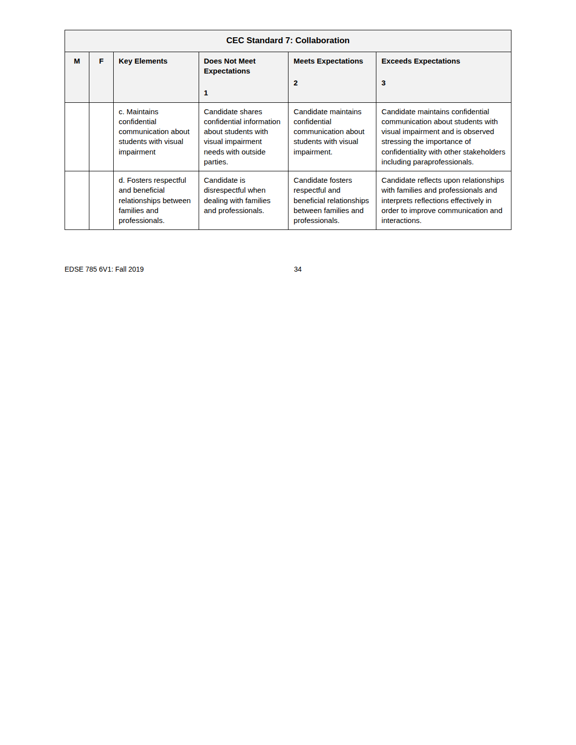CEC Standard 7: Collaboration
| M | F | Key Elements | Does Not Meet Expectations 1 | Meets Expectations 2 | Exceeds Expectations 3 |
| --- | --- | --- | --- | --- | --- |
| | | c. Maintains confidential communication about students with visual impairment | Candidate shares confidential information about students with visual impairment needs with outside parties. | Candidate maintains confidential communication about students with visual impairment. | Candidate maintains confidential communication about students with visual impairment and is observed stressing the importance of confidentiality with other stakeholders including paraprofessionals. |
| | | d. Fosters respectful and beneficial relationships between families and professionals. | Candidate is disrespectful when dealing with families and professionals. | Candidate fosters respectful and beneficial relationships between families and professionals. | Candidate reflects upon relationships with families and professionals and interprets reflections effectively in order to improve communication and interactions. |
EDSE 785 6V1: Fall 2019 34